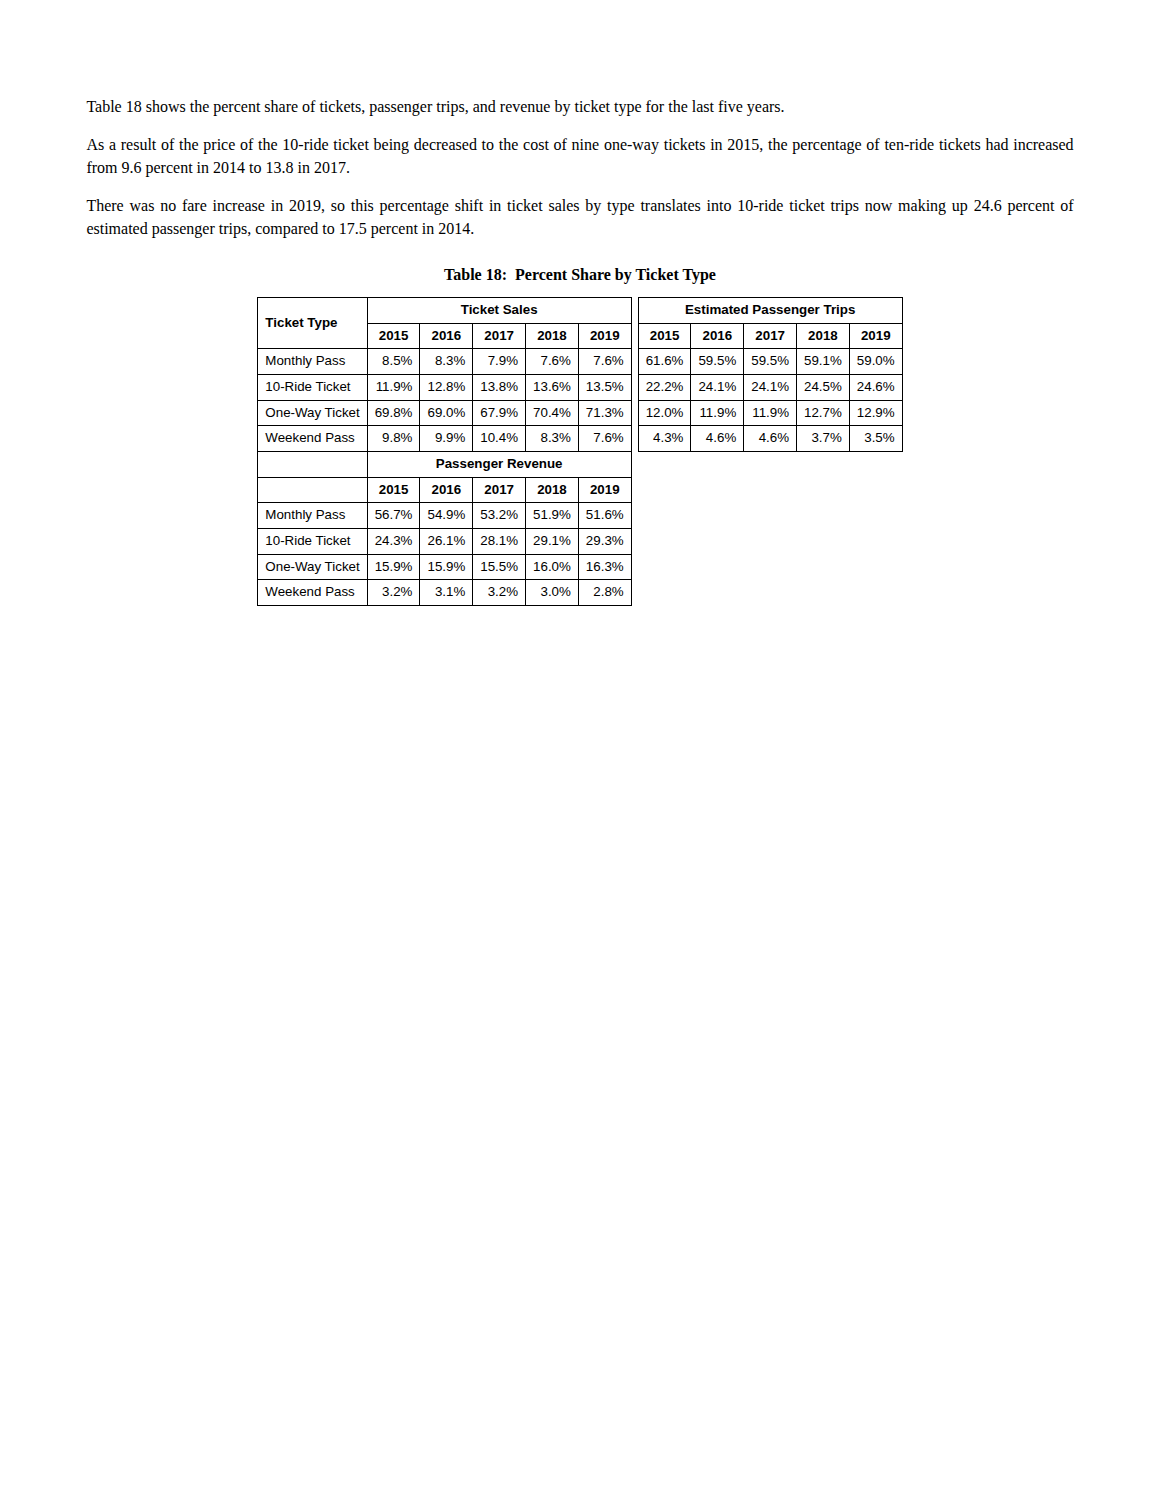Table 18 shows the percent share of tickets, passenger trips, and revenue by ticket type for the last five years.
As a result of the price of the 10-ride ticket being decreased to the cost of nine one-way tickets in 2015, the percentage of ten-ride tickets had increased from 9.6 percent in 2014 to 13.8 in 2017.
There was no fare increase in 2019, so this percentage shift in ticket sales by type translates into 10-ride ticket trips now making up 24.6 percent of estimated passenger trips, compared to 17.5 percent in 2014.
Table 18: Percent Share by Ticket Type
| Ticket Type | Ticket Sales | | Estimated Passenger Trips |
| 2015 | 2016 | 2017 | 2018 | 2019 | | 2015 | 2016 | 2017 | 2018 | 2019 |
| Monthly Pass | 8.5% | 8.3% | 7.9% | 7.6% | 7.6% | | 61.6% | 59.5% | 59.5% | 59.1% | 59.0% |
| 10-Ride Ticket | 11.9% | 12.8% | 13.8% | 13.6% | 13.5% | | 22.2% | 24.1% | 24.1% | 24.5% | 24.6% |
| One-Way Ticket | 69.8% | 69.0% | 67.9% | 70.4% | 71.3% | | 12.0% | 11.9% | 11.9% | 12.7% | 12.9% |
| Weekend Pass | 9.8% | 9.9% | 10.4% | 8.3% | 7.6% | | 4.3% | 4.6% | 4.6% | 3.7% | 3.5% |
| | Passenger Revenue | | | | | | |
| | 2015 | 2016 | 2017 | 2018 | 2019 | | | | | | |
| Monthly Pass | 56.7% | 54.9% | 53.2% | 51.9% | 51.6% | | | | | | |
| 10-Ride Ticket | 24.3% | 26.1% | 28.1% | 29.1% | 29.3% | | | | | | |
| One-Way Ticket | 15.9% | 15.9% | 15.5% | 16.0% | 16.3% | | | | | | |
| Weekend Pass | 3.2% | 3.1% | 3.2% | 3.0% | 2.8% | | | | | | |